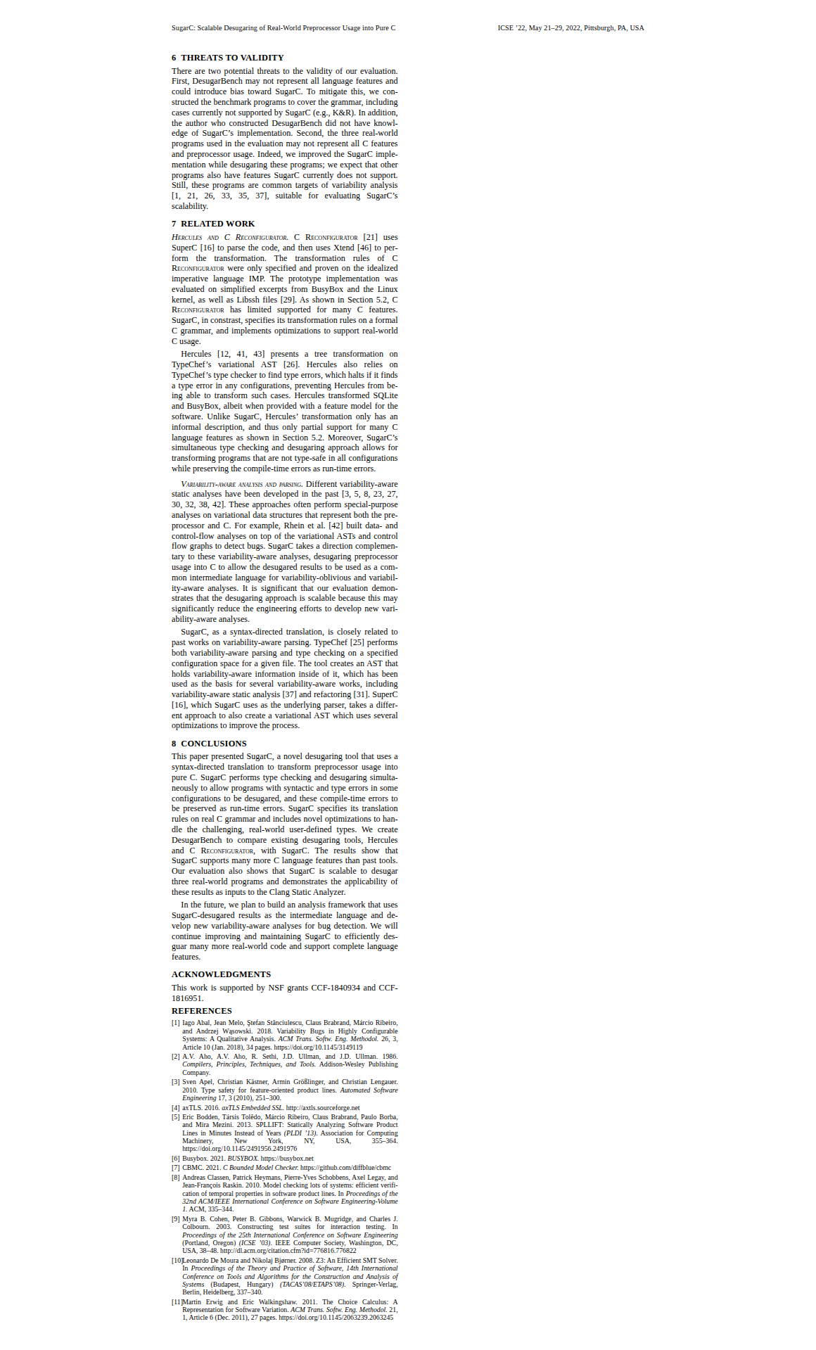SugarC: Scalable Desugaring of Real-World Preprocessor Usage into Pure C
ICSE ’22, May 21–29, 2022, Pittsburgh, PA, USA
6 THREATS TO VALIDITY
There are two potential threats to the validity of our evaluation. First, DesugarBench may not represent all language features and could introduce bias toward SugarC. To mitigate this, we constructed the benchmark programs to cover the grammar, including cases currently not supported by SugarC (e.g., K&R). In addition, the author who constructed DesugarBench did not have knowledge of SugarC’s implementation. Second, the three real-world programs used in the evaluation may not represent all C features and preprocessor usage. Indeed, we improved the SugarC implementation while desugaring these programs; we expect that other programs also have features SugarC currently does not support. Still, these programs are common targets of variability analysis [1, 21, 26, 33, 35, 37], suitable for evaluating SugarC’s scalability.
7 RELATED WORK
Hercules and C Reconfigurator. C Reconfigurator [21] uses SuperC [16] to parse the code, and then uses Xtend [46] to perform the transformation. The transformation rules of C Reconfigurator were only specified and proven on the idealized imperative language IMP. The prototype implementation was evaluated on simplified excerpts from BusyBox and the Linux kernel, as well as Libssh files [29]. As shown in Section 5.2, C Reconfigurator has limited supported for many C features. SugarC, in constrast, specifies its transformation rules on a formal C grammar, and implements optimizations to support real-world C usage.
Hercules [12, 41, 43] presents a tree transformation on TypeChef’s variational AST [26]. Hercules also relies on TypeChef’s type checker to find type errors, which halts if it finds a type error in any configurations, preventing Hercules from being able to transform such cases. Hercules transformed SQLite and BusyBox, albeit when provided with a feature model for the software. Unlike SugarC, Hercules’ transformation only has an informal description, and thus only partial support for many C language features as shown in Section 5.2. Moreover, SugarC’s simultaneous type checking and desugaring approach allows for transforming programs that are not type-safe in all configurations while preserving the compile-time errors as run-time errors.
Variability-aware analysis and parsing. Different variability-aware static analyses have been developed in the past [3, 5, 8, 23, 27, 30, 32, 38, 42]. These approaches often perform special-purpose analyses on variational data structures that represent both the preprocessor and C. For example, Rhein et al. [42] built data- and control-flow analyses on top of the variational ASTs and control flow graphs to detect bugs. SugarC takes a direction complementary to these variability-aware analyses, desugaring preprocessor usage into C to allow the desugared results to be used as a common intermediate language for variability-oblivious and variability-aware analyses. It is significant that our evaluation demonstrates that the desugaring approach is scalable because this may significantly reduce the engineering efforts to develop new variability-aware analyses.
SugarC, as a syntax-directed translation, is closely related to past works on variability-aware parsing. TypeChef [25] performs both variability-aware parsing and type checking on a specified configuration space for a given file. The tool creates an AST that holds variability-aware information inside of it, which has been used as the basis for several variability-aware works, including variability-aware static analysis [37] and refactoring [31]. SuperC [16], which SugarC uses as the underlying parser, takes a different approach to also create a variational AST which uses several optimizations to improve the process.
8 CONCLUSIONS
This paper presented SugarC, a novel desugaring tool that uses a syntax-directed translation to transform preprocessor usage into pure C. SugarC performs type checking and desugaring simultaneously to allow programs with syntactic and type errors in some configurations to be desugared, and these compile-time errors to be preserved as run-time errors. SugarC specifies its translation rules on real C grammar and includes novel optimizations to handle the challenging, real-world user-defined types. We create DesugarBench to compare existing desugaring tools, Hercules and C Reconfigurator, with SugarC. The results show that SugarC supports many more C language features than past tools. Our evaluation also shows that SugarC is scalable to desugar three real-world programs and demonstrates the applicability of these results as inputs to the Clang Static Analyzer.
In the future, we plan to build an analysis framework that uses SugarC-desugared results as the intermediate language and develop new variability-aware analyses for bug detection. We will continue improving and maintaining SugarC to efficiently desguar many more real-world code and support complete language features.
ACKNOWLEDGMENTS
This work is supported by NSF grants CCF-1840934 and CCF-1816951.
REFERENCES
Iago Abal, Jean Melo, Ştefan Stănciulescu, Claus Brabrand, Márcio Ribeiro, and Andrzej Wąsowski. 2018. Variability Bugs in Highly Configurable Systems: A Qualitative Analysis. ACM Trans. Softw. Eng. Methodol. 26, 3, Article 10 (Jan. 2018), 34 pages. https://doi.org/10.1145/3149119
A.V. Aho, A.V. Aho, R. Sethi, J.D. Ullman, and J.D. Ullman. 1986. Compilers, Principles, Techniques, and Tools. Addison-Wesley Publishing Company.
Sven Apel, Christian Kästner, Armin Größlinger, and Christian Lengauer. 2010. Type safety for feature-oriented product lines. Automated Software Engineering 17, 3 (2010), 251–300.
axTLS. 2016. axTLS Embedded SSL. http://axtls.sourceforge.net
Eric Bodden, Társis Tolêdo, Márcio Ribeiro, Claus Brabrand, Paulo Borba, and Mira Mezini. 2013. SPLLIFT: Statically Analyzing Software Product Lines in Minutes Instead of Years (PLDI ’13). Association for Computing Machinery, New York, NY, USA, 355–364. https://doi.org/10.1145/2491956.2491976
Busybox. 2021. BUSYBOX. https://busybox.net
CBMC. 2021. C Bounded Model Checker. https://github.com/diffblue/cbmc
Andreas Classen, Patrick Heymans, Pierre-Yves Schobbens, Axel Legay, and Jean-François Raskin. 2010. Model checking lots of systems: efficient verification of temporal properties in software product lines. In Proceedings of the 32nd ACM/IEEE International Conference on Software Engineering-Volume 1. ACM, 335–344.
Myra B. Cohen, Peter B. Gibbons, Warwick B. Mugridge, and Charles J. Colbourn. 2003. Constructing test suites for interaction testing. In Proceedings of the 25th International Conference on Software Engineering (Portland, Oregon) (ICSE ’03). IEEE Computer Society, Washington, DC, USA, 38–48. http://dl.acm.org/citation.cfm?id=776816.776822
Leonardo De Moura and Nikolaj Bjørner. 2008. Z3: An Efficient SMT Solver. In Proceedings of the Theory and Practice of Software, 14th International Conference on Tools and Algorithms for the Construction and Analysis of Systems (Budapest, Hungary) (TACAS’08/ETAPS’08). Springer-Verlag, Berlin, Heidelberg, 337–340.
Martin Erwig and Eric Walkingshaw. 2011. The Choice Calculus: A Representation for Software Variation. ACM Trans. Softw. Eng. Methodol. 21, 1, Article 6 (Dec. 2011), 27 pages. https://doi.org/10.1145/2063239.2063245